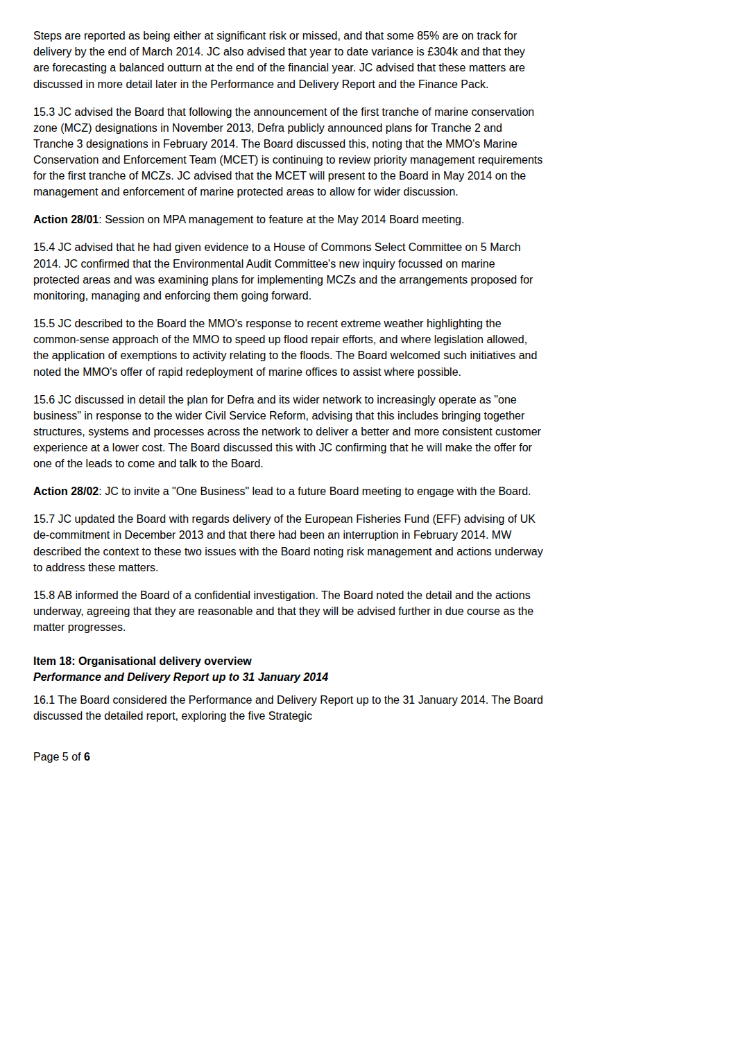Steps are reported as being either at significant risk or missed, and that some 85% are on track for delivery by the end of March 2014. JC also advised that year to date variance is £304k and that they are forecasting a balanced outturn at the end of the financial year. JC advised that these matters are discussed in more detail later in the Performance and Delivery Report and the Finance Pack.
15.3 JC advised the Board that following the announcement of the first tranche of marine conservation zone (MCZ) designations in November 2013, Defra publicly announced plans for Tranche 2 and Tranche 3 designations in February 2014. The Board discussed this, noting that the MMO's Marine Conservation and Enforcement Team (MCET) is continuing to review priority management requirements for the first tranche of MCZs. JC advised that the MCET will present to the Board in May 2014 on the management and enforcement of marine protected areas to allow for wider discussion.
Action 28/01: Session on MPA management to feature at the May 2014 Board meeting.
15.4 JC advised that he had given evidence to a House of Commons Select Committee on 5 March 2014. JC confirmed that the Environmental Audit Committee's new inquiry focussed on marine protected areas and was examining plans for implementing MCZs and the arrangements proposed for monitoring, managing and enforcing them going forward.
15.5 JC described to the Board the MMO's response to recent extreme weather highlighting the common-sense approach of the MMO to speed up flood repair efforts, and where legislation allowed, the application of exemptions to activity relating to the floods. The Board welcomed such initiatives and noted the MMO's offer of rapid redeployment of marine offices to assist where possible.
15.6 JC discussed in detail the plan for Defra and its wider network to increasingly operate as "one business" in response to the wider Civil Service Reform, advising that this includes bringing together structures, systems and processes across the network to deliver a better and more consistent customer experience at a lower cost. The Board discussed this with JC confirming that he will make the offer for one of the leads to come and talk to the Board.
Action 28/02: JC to invite a "One Business" lead to a future Board meeting to engage with the Board.
15.7 JC updated the Board with regards delivery of the European Fisheries Fund (EFF) advising of UK de-commitment in December 2013 and that there had been an interruption in February 2014. MW described the context to these two issues with the Board noting risk management and actions underway to address these matters.
15.8 AB informed the Board of a confidential investigation. The Board noted the detail and the actions underway, agreeing that they are reasonable and that they will be advised further in due course as the matter progresses.
Item 18: Organisational delivery overview
Performance and Delivery Report up to 31 January 2014
16.1 The Board considered the Performance and Delivery Report up to the 31 January 2014. The Board discussed the detailed report, exploring the five Strategic
Page 5 of 6